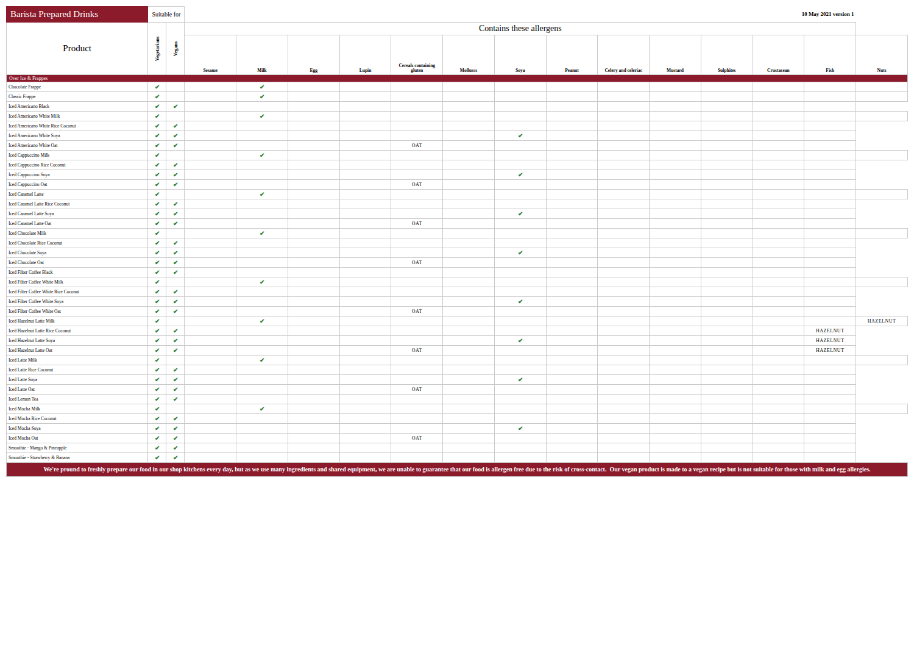| Barista Prepared Drinks | Suitable for | 10 May 2021 version 1 |
| --- | --- | --- |
| Product | Vegetarians | Vegans | Contains these allergens |
| Sesame | Milk | Egg | Lupin | Cereals containing gluten | Molluscs | Soya | Peanut | Celery and celeriac | Mustard | Sulphites | Crustacean | Fish | Nuts |
| Over Ice & Frappes |
| Chocolate Frappe | ✔ | | | ✔ | | | | | | | | | | | | |
| Classic Frappe | ✔ | | | ✔ | | | | | | | | | | | | |
| Iced Americano Black | ✔ | ✔ | | | | | | | | | | | | | |
| Iced Americano White Milk | ✔ | | | ✔ | | | | | | | | | | | | |
| Iced Americano White Rice Coconut | ✔ | ✔ | | | | | | | | | | | | | |
| Iced Americano White Soya | ✔ | ✔ | | | | | | | ✔ | | | | | | |
| Iced Americano White Oat | ✔ | ✔ | | | | | OAT | | | | | | | | |
| Iced Cappuccino Milk | ✔ | | | ✔ | | | | | | | | | | | | |
| Iced Cappuccino Rice Coconut | ✔ | ✔ | | | | | | | | | | | | | |
| Iced Cappuccino Soya | ✔ | ✔ | | | | | | | ✔ | | | | | | |
| Iced Cappuccino Oat | ✔ | ✔ | | | | | OAT | | | | | | | | |
| Iced Caramel Latte | ✔ | | | ✔ | | | | | | | | | | | | |
| Iced Caramel Latte Rice Coconut | ✔ | ✔ | | | | | | | | | | | | | |
| Iced Caramel Latte Soya | ✔ | ✔ | | | | | | | ✔ | | | | | | |
| Iced Caramel Latte Oat | ✔ | ✔ | | | | | OAT | | | | | | | | |
| Iced Chocolate Milk | ✔ | | | ✔ | | | | | | | | | | | | |
| Iced Chocolate Rice Coconut | ✔ | ✔ | | | | | | | | | | | | | |
| Iced Chocolate Soya | ✔ | ✔ | | | | | | | ✔ | | | | | | |
| Iced Chocolate Oat | ✔ | ✔ | | | | | OAT | | | | | | | | |
| Iced Filter Coffee Black | ✔ | ✔ | | | | | | | | | | | | | |
| Iced Filter Coffee White Milk | ✔ | | | ✔ | | | | | | | | | | | | |
| Iced Filter Coffee White Rice Coconut | ✔ | ✔ | | | | | | | | | | | | | |
| Iced Filter Coffee White Soya | ✔ | ✔ | | | | | | | ✔ | | | | | | |
| Iced Filter Coffee White Oat | ✔ | ✔ | | | | | OAT | | | | | | | | |
| Iced Hazelnut Latte Milk | ✔ | | | ✔ | | | | | | | | | | | | HAZELNUT |
| Iced Hazelnut Latte Rice Coconut | ✔ | ✔ | | | | | | | | | | | | | HAZELNUT |
| Iced Hazelnut Latte Soya | ✔ | ✔ | | | | | | | ✔ | | | | | | HAZELNUT |
| Iced Hazelnut Latte Oat | ✔ | ✔ | | | | | OAT | | | | | | | | HAZELNUT |
| Iced Latte Milk | ✔ | | | ✔ | | | | | | | | | | | | |
| Iced Latte Rice Coconut | ✔ | ✔ | | | | | | | | | | | | | |
| Iced Latte Soya | ✔ | ✔ | | | | | | | ✔ | | | | | | |
| Iced Latte Oat | ✔ | ✔ | | | | | OAT | | | | | | | | |
| Iced Lemon Tea | ✔ | ✔ | | | | | | | | | | | | | |
| Iced Mocha Milk | ✔ | | | ✔ | | | | | | | | | | | | |
| Iced Mocha Rice Coconut | ✔ | ✔ | | | | | | | | | | | | | |
| Iced Mocha Soya | ✔ | ✔ | | | | | | | ✔ | | | | | | |
| Iced Mocha Oat | ✔ | ✔ | | | | | OAT | | | | | | | | |
| Smoothie - Mango & Pineapple | ✔ | ✔ | | | | | | | | | | | | | |
| Smoothie - Strawberry & Banana | ✔ | ✔ | | | | | | | | | | | | | |
| We're pround to freshly prepare our food in our shop kitchens every day, but as we use many ingredients and shared equipment, we are unable to guarantee that our food is allergen free due to the risk of cross-contact. Our vegan product is made to a vegan recipe but is not suitable for those with milk and egg allergies. |